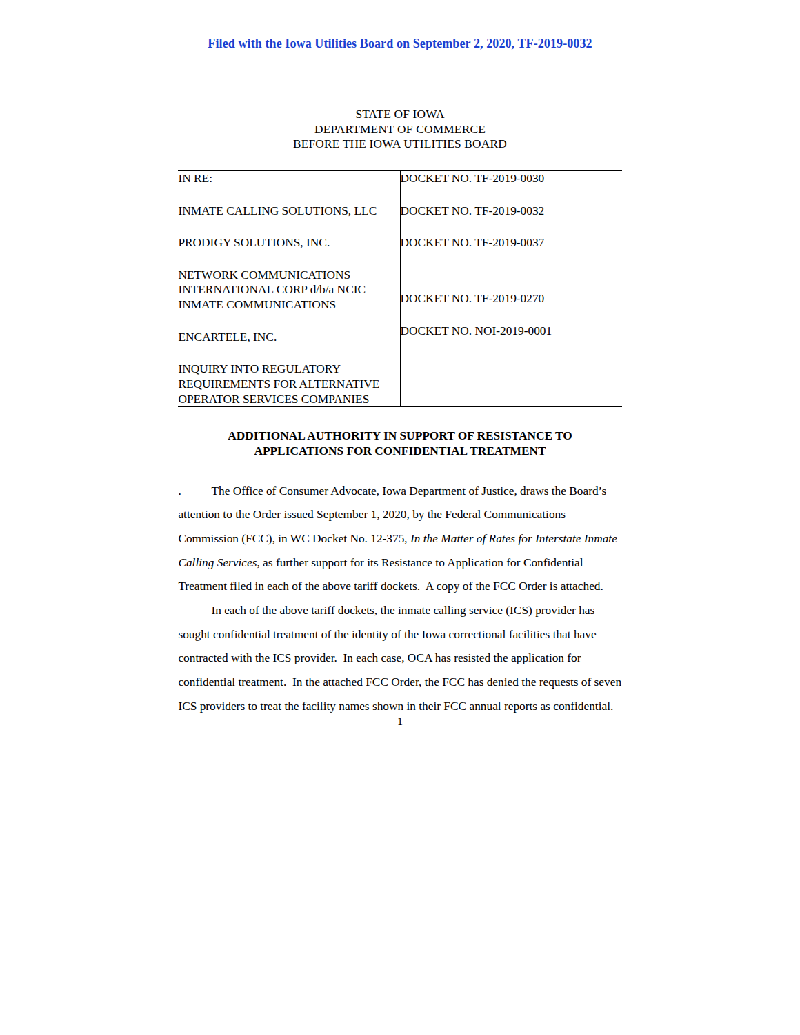Filed with the Iowa Utilities Board on September 2, 2020, TF-2019-0032
STATE OF IOWA
DEPARTMENT OF COMMERCE
BEFORE THE IOWA UTILITIES BOARD
| IN RE: INMATE CALLING SOLUTIONS, LLC PRODIGY SOLUTIONS, INC. NETWORK COMMUNICATIONS INTERNATIONAL CORP d/b/a NCIC INMATE COMMUNICATIONS ENCARTELE, INC. INQUIRY INTO REGULATORY REQUIREMENTS FOR ALTERNATIVE OPERATOR SERVICES COMPANIES | DOCKET NO. TF-2019-0030 DOCKET NO. TF-2019-0032 DOCKET NO. TF-2019-0037 DOCKET NO. TF-2019-0270 DOCKET NO. NOI-2019-0001 |
ADDITIONAL AUTHORITY IN SUPPORT OF RESISTANCE TO
APPLICATIONS FOR CONFIDENTIAL TREATMENT
. The Office of Consumer Advocate, Iowa Department of Justice, draws the Board’s attention to the Order issued September 1, 2020, by the Federal Communications Commission (FCC), in WC Docket No. 12-375, In the Matter of Rates for Interstate Inmate Calling Services, as further support for its Resistance to Application for Confidential Treatment filed in each of the above tariff dockets. A copy of the FCC Order is attached.
In each of the above tariff dockets, the inmate calling service (ICS) provider has sought confidential treatment of the identity of the Iowa correctional facilities that have contracted with the ICS provider. In each case, OCA has resisted the application for confidential treatment. In the attached FCC Order, the FCC has denied the requests of seven ICS providers to treat the facility names shown in their FCC annual reports as confidential.
1